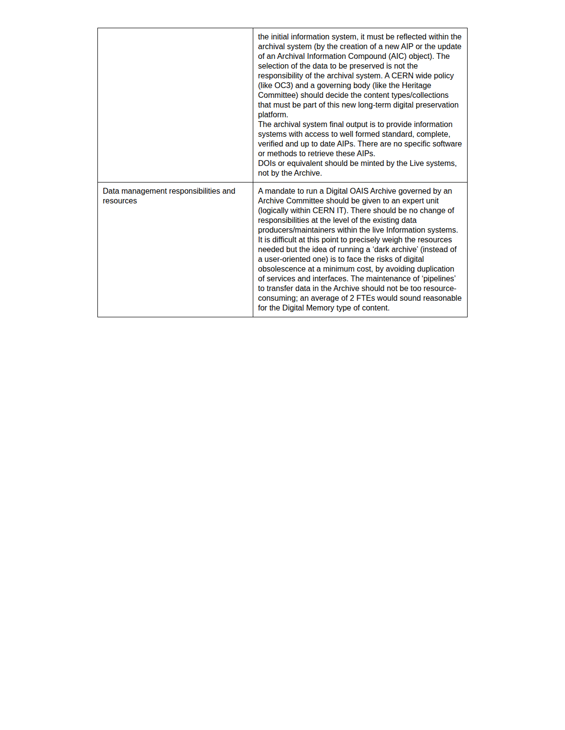| | the initial information system, it must be reflected within the archival system (by the creation of a new AIP or the update of an Archival Information Compound (AIC) object). The selection of the data to be preserved is not the responsibility of the archival system. A CERN wide policy (like OC3) and a governing body (like the Heritage Committee) should decide the content types/collections that must be part of this new long-term digital preservation platform. The archival system final output is to provide information systems with access to well formed standard, complete, verified and up to date AIPs. There are no specific software or methods to retrieve these AIPs. DOIs or equivalent should be minted by the Live systems, not by the Archive. |
| Data management responsibilities and resources | A mandate to run a Digital OAIS Archive governed by an Archive Committee should be given to an expert unit (logically within CERN IT). There should be no change of responsibilities at the level of the existing data producers/maintainers within the live Information systems. It is difficult at this point to precisely weigh the resources needed but the idea of running a ‘dark archive’ (instead of a user-oriented one) is to face the risks of digital obsolescence at a minimum cost, by avoiding duplication of services and interfaces. The maintenance of ‘pipelines’ to transfer data in the Archive should not be too resource-consuming; an average of 2 FTEs would sound reasonable for the Digital Memory type of content. |